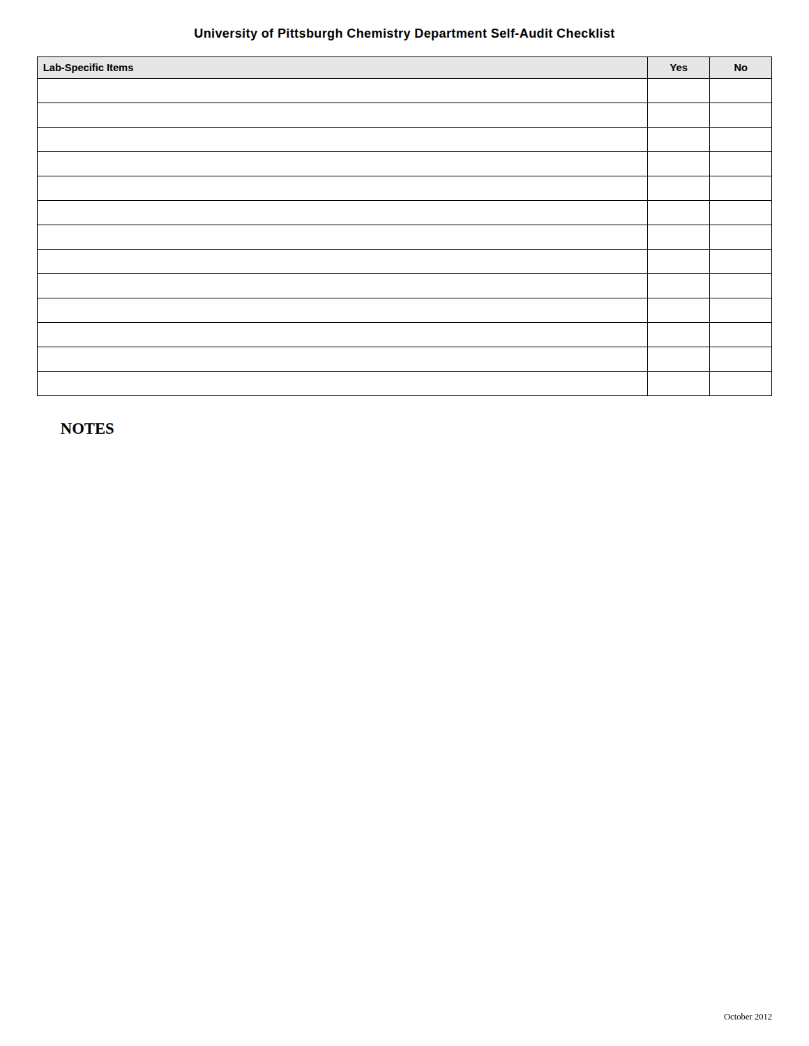University of Pittsburgh Chemistry Department Self-Audit Checklist
| Lab-Specific Items | Yes | No |
| --- | --- | --- |
NOTES
October 2012